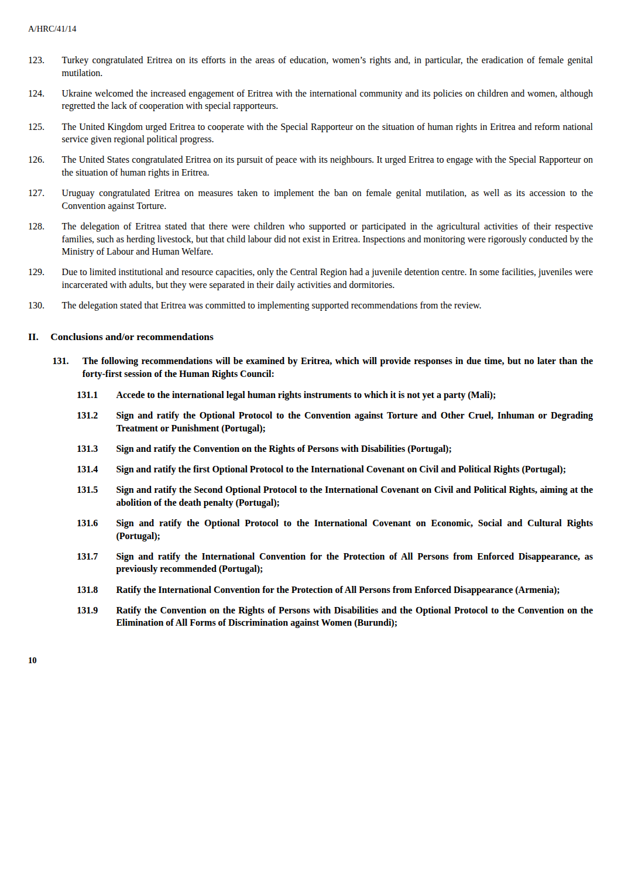A/HRC/41/14
123. Turkey congratulated Eritrea on its efforts in the areas of education, women’s rights and, in particular, the eradication of female genital mutilation.
124. Ukraine welcomed the increased engagement of Eritrea with the international community and its policies on children and women, although regretted the lack of cooperation with special rapporteurs.
125. The United Kingdom urged Eritrea to cooperate with the Special Rapporteur on the situation of human rights in Eritrea and reform national service given regional political progress.
126. The United States congratulated Eritrea on its pursuit of peace with its neighbours. It urged Eritrea to engage with the Special Rapporteur on the situation of human rights in Eritrea.
127. Uruguay congratulated Eritrea on measures taken to implement the ban on female genital mutilation, as well as its accession to the Convention against Torture.
128. The delegation of Eritrea stated that there were children who supported or participated in the agricultural activities of their respective families, such as herding livestock, but that child labour did not exist in Eritrea. Inspections and monitoring were rigorously conducted by the Ministry of Labour and Human Welfare.
129. Due to limited institutional and resource capacities, only the Central Region had a juvenile detention centre. In some facilities, juveniles were incarcerated with adults, but they were separated in their daily activities and dormitories.
130. The delegation stated that Eritrea was committed to implementing supported recommendations from the review.
II. Conclusions and/or recommendations
131. The following recommendations will be examined by Eritrea, which will provide responses in due time, but no later than the forty-first session of the Human Rights Council:
131.1 Accede to the international legal human rights instruments to which it is not yet a party (Mali);
131.2 Sign and ratify the Optional Protocol to the Convention against Torture and Other Cruel, Inhuman or Degrading Treatment or Punishment (Portugal);
131.3 Sign and ratify the Convention on the Rights of Persons with Disabilities (Portugal);
131.4 Sign and ratify the first Optional Protocol to the International Covenant on Civil and Political Rights (Portugal);
131.5 Sign and ratify the Second Optional Protocol to the International Covenant on Civil and Political Rights, aiming at the abolition of the death penalty (Portugal);
131.6 Sign and ratify the Optional Protocol to the International Covenant on Economic, Social and Cultural Rights (Portugal);
131.7 Sign and ratify the International Convention for the Protection of All Persons from Enforced Disappearance, as previously recommended (Portugal);
131.8 Ratify the International Convention for the Protection of All Persons from Enforced Disappearance (Armenia);
131.9 Ratify the Convention on the Rights of Persons with Disabilities and the Optional Protocol to the Convention on the Elimination of All Forms of Discrimination against Women (Burundi);
10